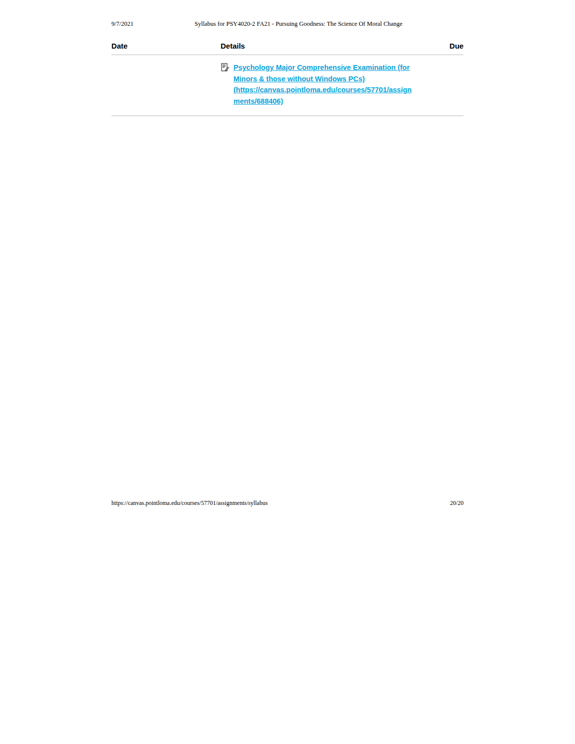9/7/2021
Syllabus for PSY4020-2 FA21 - Pursuing Goodness: The Science Of Moral Change
| Date | Details | Due |
| --- | --- | --- |
| | Psychology Major Comprehensive Examination (for Minors & those without Windows PCs) (https://canvas.pointloma.edu/courses/57701/assignments/688406) | |
https://canvas.pointloma.edu/courses/57701/assignments/syllabus
20/20